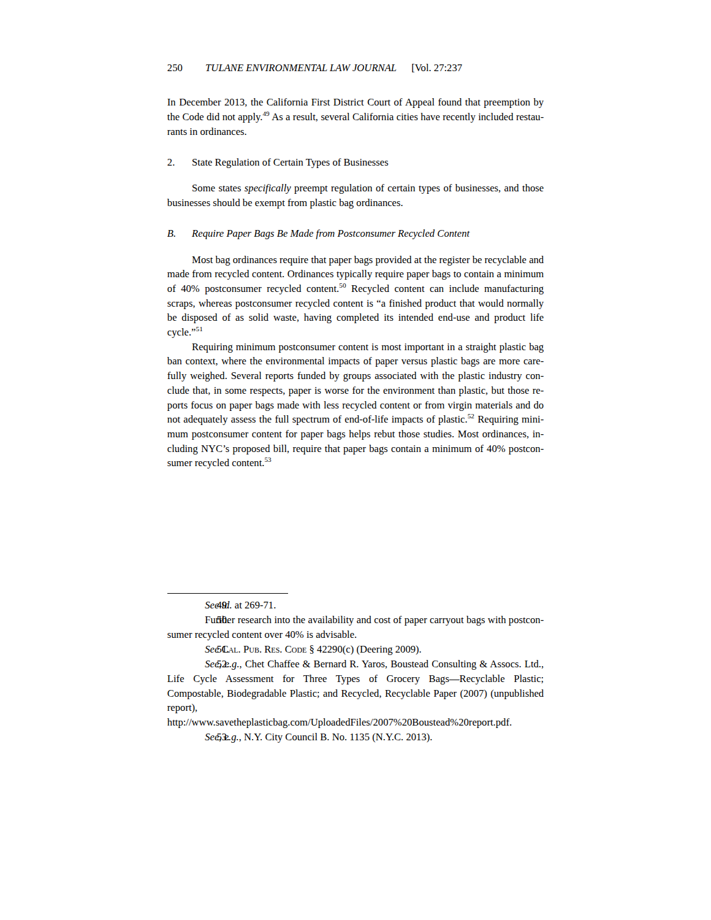250 TULANE ENVIRONMENTAL LAW JOURNAL[Vol. 27:237
In December 2013, the California First District Court of Appeal found that preemption by the Code did not apply.49 As a result, several California cities have recently included restaurants in ordinances.
2. State Regulation of Certain Types of Businesses
Some states specifically preempt regulation of certain types of businesses, and those businesses should be exempt from plastic bag ordinances.
B. Require Paper Bags Be Made from Postconsumer Recycled Content
Most bag ordinances require that paper bags provided at the register be recyclable and made from recycled content. Ordinances typically require paper bags to contain a minimum of 40% postconsumer recycled content.50 Recycled content can include manufacturing scraps, whereas postconsumer recycled content is “a finished product that would normally be disposed of as solid waste, having completed its intended end-use and product life cycle.”51
Requiring minimum postconsumer content is most important in a straight plastic bag ban context, where the environmental impacts of paper versus plastic bags are more carefully weighed. Several reports funded by groups associated with the plastic industry conclude that, in some respects, paper is worse for the environment than plastic, but those reports focus on paper bags made with less recycled content or from virgin materials and do not adequately assess the full spectrum of end-of-life impacts of plastic.52 Requiring minimum postconsumer content for paper bags helps rebut those studies. Most ordinances, including NYC’s proposed bill, require that paper bags contain a minimum of 40% postconsumer recycled content.53
49. See id. at 269-71.
50. Further research into the availability and cost of paper carryout bags with postconsumer recycled content over 40% is advisable.
51. See Cal. Pub. Res. Code § 42290(c) (Deering 2009).
52. See, e.g., Chet Chaffee & Bernard R. Yaros, Boustead Consulting & Assocs. Ltd., Life Cycle Assessment for Three Types of Grocery Bags—Recyclable Plastic; Compostable, Biodegradable Plastic; and Recycled, Recyclable Paper (2007) (unpublished report), http://www.savetheplasticbag.com/UploadedFiles/2007%20Boustead%20report.pdf.
53. See, e.g., N.Y. City Council B. No. 1135 (N.Y.C. 2013).